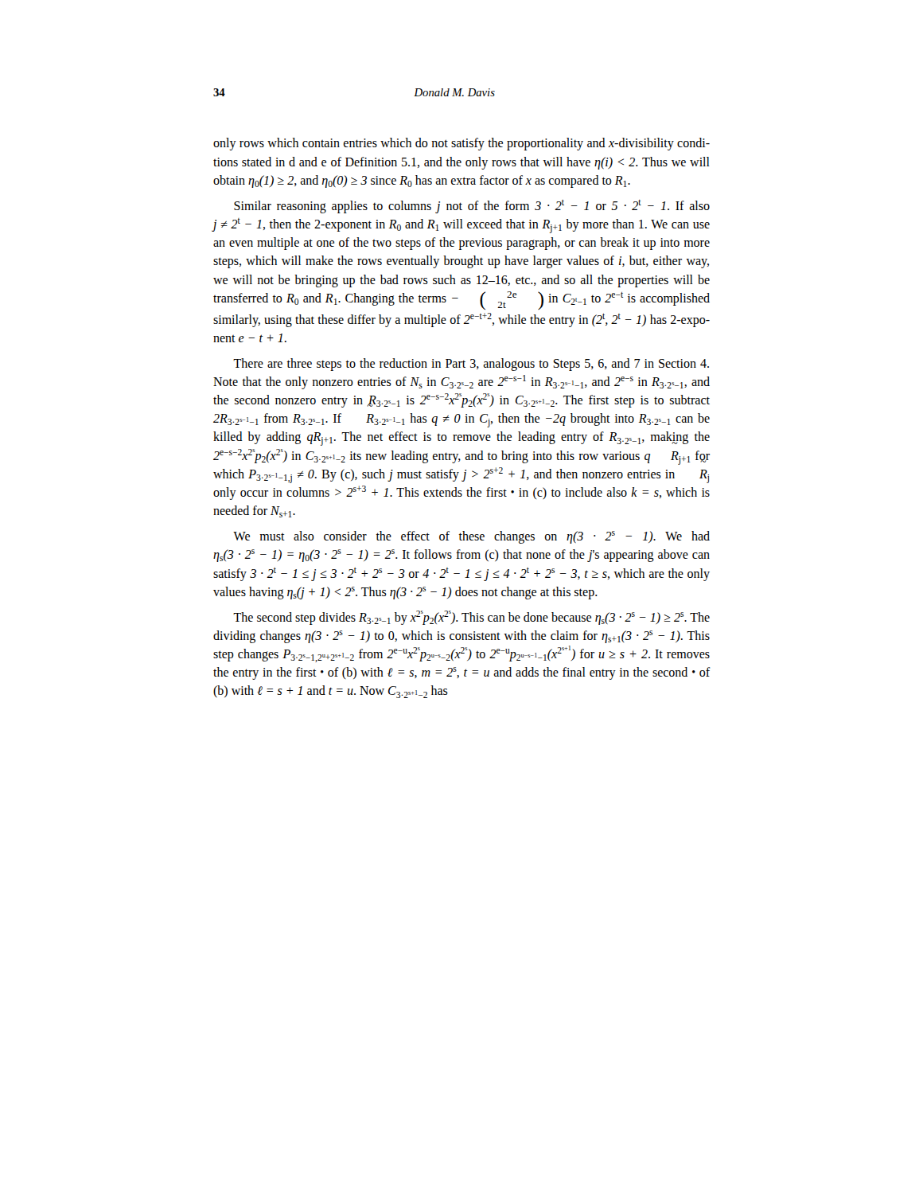34 Donald M. Davis
only rows which contain entries which do not satisfy the proportionality and x-divisibility conditions stated in d and e of Definition 5.1, and the only rows that will have η(i) < 2. Thus we will obtain η0(1) ≥ 2, and η0(0) ≥ 3 since R0 has an extra factor of x as compared to R1.
Similar reasoning applies to columns j not of the form 3 · 2t − 1 or 5 · 2t − 1. If also j ≠ 2t − 1, then the 2-exponent in R0 and R1 will exceed that in Rj+1 by more than 1. We can use an even multiple at one of the two steps of the previous paragraph, or can break it up into more steps, which will make the rows eventually brought up have larger values of i, but, either way, we will not be bringing up the bad rows such as 12–16, etc., and so all the properties will be transferred to R0 and R1. Changing the terms −(2e
2t) in C2t−1 to 2e−t is accomplished similarly, using that these differ by a multiple of 2e−t+2, while the entry in (2t, 2t − 1) has 2-exponent e − t + 1.
There are three steps to the reduction in Part 3, analogous to Steps 5, 6, and 7 in Section 4. Note that the only nonzero entries of Ns in C3·2s−2 are 2e−s−1 in R3·2s−1−1, and 2e−s in R3·2s−1, and the second nonzero entry in R3·2s−1 is 2e−s−2x2sp2(x2s) in C3·2s+1−2. The first step is to subtract 2R3·2s−1−1 from R3·2s−1. If ~R 3·2s−1−1 has q ≠ 0 in Cj, then the −2q brought into R3·2s−1 can be killed by adding qRj+1. The net effect is to remove the leading entry of R3·2s−1, making the 2e−s−2x2sp2(x2s) in C3·2s+1−2 its new leading entry, and to bring into this row various q~R j+1 for which P3·2s−1−1,j ≠ 0. By (c), such j must satisfy j > 2s+2 + 1, and then nonzero entries in ~R j only occur in columns > 2s+3 + 1. This extends the first • in (c) to include also k = s, which is needed for Ns+1.
We must also consider the effect of these changes on η(3 · 2s − 1). We had ηs(3 · 2s − 1) = η0(3 · 2s − 1) = 2s. It follows from (c) that none of the j's appearing above can satisfy 3 · 2t − 1 ≤ j ≤ 3 · 2t + 2s − 3 or 4 · 2t − 1 ≤ j ≤ 4 · 2t + 2s − 3, t ≥ s, which are the only values having ηs(j + 1) < 2s. Thus η(3 · 2s − 1) does not change at this step.
The second step divides R3·2s−1 by x2sp2(x2s). This can be done because ηs(3 · 2s − 1) ≥ 2s. The dividing changes η(3 · 2s − 1) to 0, which is consistent with the claim for ηs+1(3 · 2s − 1). This step changes P3·2s−1,2u+2s+1−2 from 2e−ux2sp2u−s−2(x2s) to 2e−up2u−s−1−1(x2s+1) for u ≥ s + 2. It removes the entry in the first • of (b) with ℓ = s, m = 2s, t = u and adds the final entry in the second • of (b) with ℓ = s + 1 and t = u. Now C3·2s+1−2 has